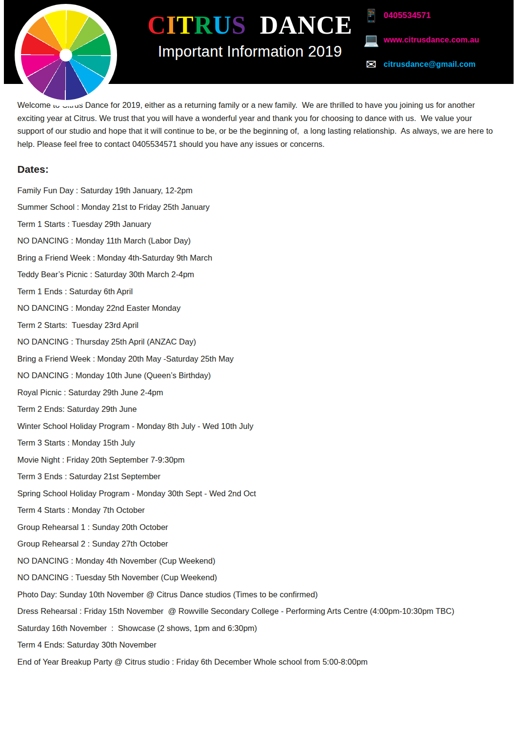CITRUS DANCE
Important Information 2019
📱
0405534571
💻
www.citrusdance.com.au
✉
citrusdance@gmail.com
Welcome to Citrus Dance for 2019, either as a returning family or a new family. We are thrilled to have you joining us for another exciting year at Citrus. We trust that you will have a wonderful year and thank you for choosing to dance with us. We value your support of our studio and hope that it will continue to be, or be the beginning of, a long lasting relationship. As always, we are here to help. Please feel free to contact 0405534571 should you have any issues or concerns.
Dates:
Family Fun Day : Saturday 19th January, 12-2pm
Summer School : Monday 21st to Friday 25th January
Term 1 Starts : Tuesday 29th January
NO DANCING : Monday 11th March (Labor Day)
Bring a Friend Week : Monday 4th-Saturday 9th March
Teddy Bear’s Picnic : Saturday 30th March 2-4pm
Term 1 Ends : Saturday 6th April
NO DANCING : Monday 22nd Easter Monday
Term 2 Starts: Tuesday 23rd April
NO DANCING : Thursday 25th April (ANZAC Day)
Bring a Friend Week : Monday 20th May -Saturday 25th May
NO DANCING : Monday 10th June (Queen’s Birthday)
Royal Picnic : Saturday 29th June 2-4pm
Term 2 Ends: Saturday 29th June
Winter School Holiday Program - Monday 8th July - Wed 10th July
Term 3 Starts : Monday 15th July
Movie Night : Friday 20th September 7-9:30pm
Term 3 Ends : Saturday 21st September
Spring School Holiday Program - Monday 30th Sept - Wed 2nd Oct
Term 4 Starts : Monday 7th October
Group Rehearsal 1 : Sunday 20th October
Group Rehearsal 2 : Sunday 27th October
NO DANCING : Monday 4th November (Cup Weekend)
NO DANCING : Tuesday 5th November (Cup Weekend)
Photo Day: Sunday 10th November @ Citrus Dance studios (Times to be confirmed)
Dress Rehearsal : Friday 15th November @ Rowville Secondary College - Performing Arts Centre (4:00pm-10:30pm TBC)
Saturday 16th November : Showcase (2 shows, 1pm and 6:30pm)
Term 4 Ends: Saturday 30th November
End of Year Breakup Party @ Citrus studio : Friday 6th December Whole school from 5:00-8:00pm